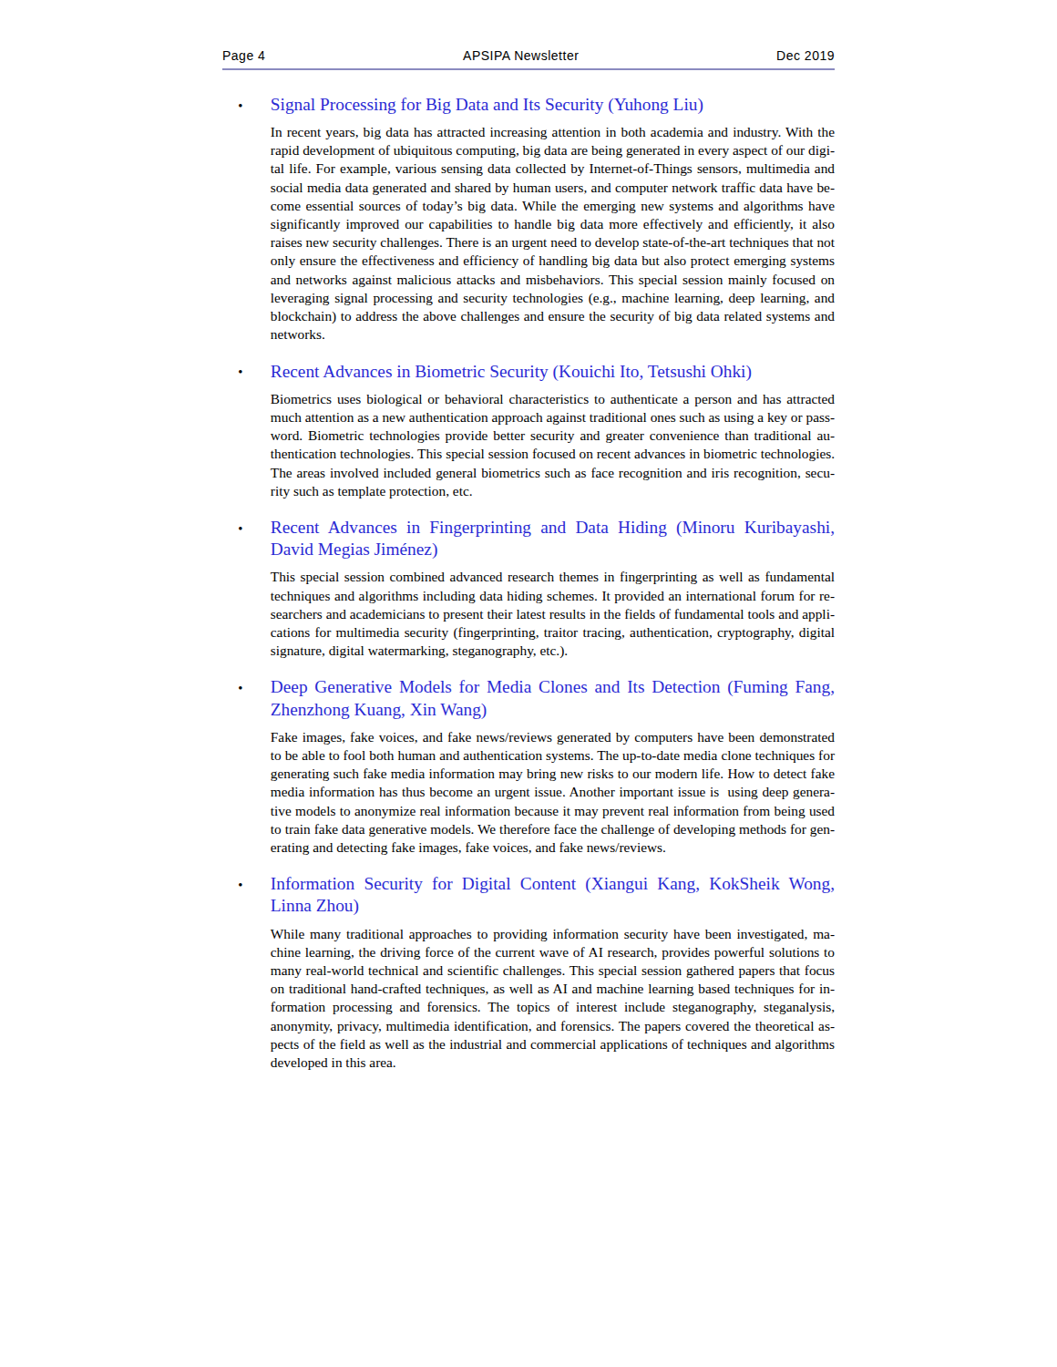Page 4
APSIPA Newsletter
Dec 2019
Signal Processing for Big Data and Its Security (Yuhong Liu)
In recent years, big data has attracted increasing attention in both academia and industry. With the rapid development of ubiquitous computing, big data are being generated in every aspect of our digital life. For example, various sensing data collected by Internet-of-Things sensors, multimedia and social media data generated and shared by human users, and computer network traffic data have become essential sources of today’s big data. While the emerging new systems and algorithms have significantly improved our capabilities to handle big data more effectively and efficiently, it also raises new security challenges. There is an urgent need to develop state-of-the-art techniques that not only ensure the effectiveness and efficiency of handling big data but also protect emerging systems and networks against malicious attacks and misbehaviors. This special session mainly focused on leveraging signal processing and security technologies (e.g., machine learning, deep learning, and blockchain) to address the above challenges and ensure the security of big data related systems and networks.
Recent Advances in Biometric Security (Kouichi Ito, Tetsushi Ohki)
Biometrics uses biological or behavioral characteristics to authenticate a person and has attracted much attention as a new authentication approach against traditional ones such as using a key or password. Biometric technologies provide better security and greater convenience than traditional authentication technologies. This special session focused on recent advances in biometric technologies. The areas involved included general biometrics such as face recognition and iris recognition, security such as template protection, etc.
Recent Advances in Fingerprinting and Data Hiding (Minoru Kuribayashi, David Megias Jiménez)
This special session combined advanced research themes in fingerprinting as well as fundamental techniques and algorithms including data hiding schemes. It provided an international forum for researchers and academicians to present their latest results in the fields of fundamental tools and applications for multimedia security (fingerprinting, traitor tracing, authentication, cryptography, digital signature, digital watermarking, steganography, etc.).
Deep Generative Models for Media Clones and Its Detection (Fuming Fang, Zhenzhong Kuang, Xin Wang)
Fake images, fake voices, and fake news/reviews generated by computers have been demonstrated to be able to fool both human and authentication systems. The up-to-date media clone techniques for generating such fake media information may bring new risks to our modern life. How to detect fake media information has thus become an urgent issue. Another important issue is using deep generative models to anonymize real information because it may prevent real information from being used to train fake data generative models. We therefore face the challenge of developing methods for generating and detecting fake images, fake voices, and fake news/reviews.
Information Security for Digital Content (Xiangui Kang, KokSheik Wong, Linna Zhou)
While many traditional approaches to providing information security have been investigated, machine learning, the driving force of the current wave of AI research, provides powerful solutions to many real-world technical and scientific challenges. This special session gathered papers that focus on traditional hand-crafted techniques, as well as AI and machine learning based techniques for information processing and forensics. The topics of interest include steganography, steganalysis, anonymity, privacy, multimedia identification, and forensics. The papers covered the theoretical aspects of the field as well as the industrial and commercial applications of techniques and algorithms developed in this area.